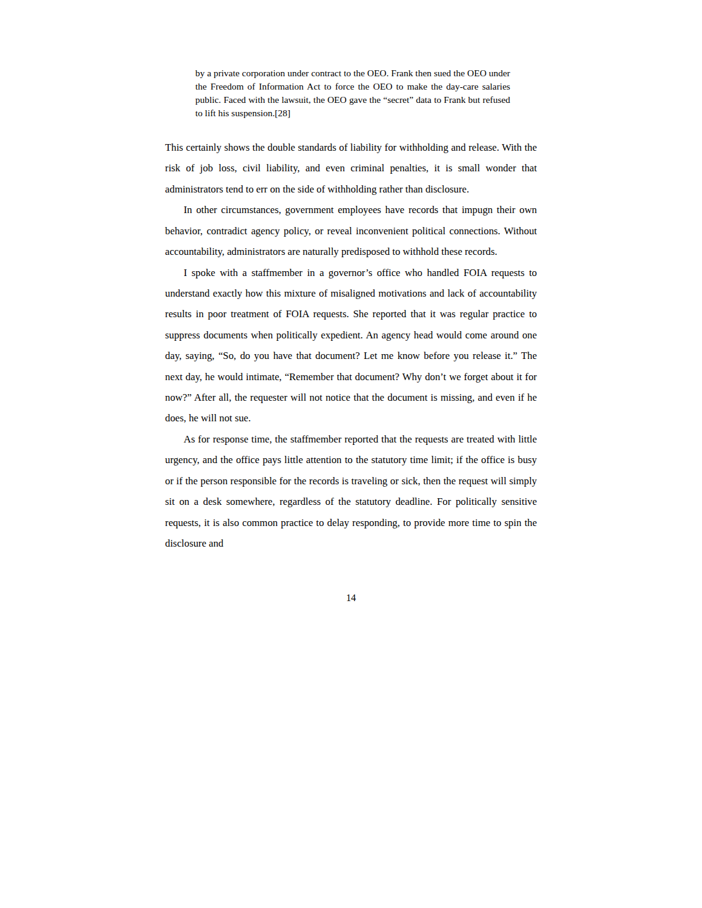by a private corporation under contract to the OEO. Frank then sued the OEO under the Freedom of Information Act to force the OEO to make the day-care salaries public. Faced with the lawsuit, the OEO gave the “secret” data to Frank but refused to lift his suspension.[28]
This certainly shows the double standards of liability for withholding and release. With the risk of job loss, civil liability, and even criminal penalties, it is small wonder that administrators tend to err on the side of withholding rather than disclosure.
In other circumstances, government employees have records that impugn their own behavior, contradict agency policy, or reveal inconvenient political connections. Without accountability, administrators are naturally predisposed to withhold these records.
I spoke with a staffmember in a governor’s office who handled FOIA requests to understand exactly how this mixture of misaligned motivations and lack of accountability results in poor treatment of FOIA requests. She reported that it was regular practice to suppress documents when politically expedient. An agency head would come around one day, saying, “So, do you have that document? Let me know before you release it.” The next day, he would intimate, “Remember that document? Why don’t we forget about it for now?” After all, the requester will not notice that the document is missing, and even if he does, he will not sue.
As for response time, the staffmember reported that the requests are treated with little urgency, and the office pays little attention to the statutory time limit; if the office is busy or if the person responsible for the records is traveling or sick, then the request will simply sit on a desk somewhere, regardless of the statutory deadline. For politically sensitive requests, it is also common practice to delay responding, to provide more time to spin the disclosure and
14